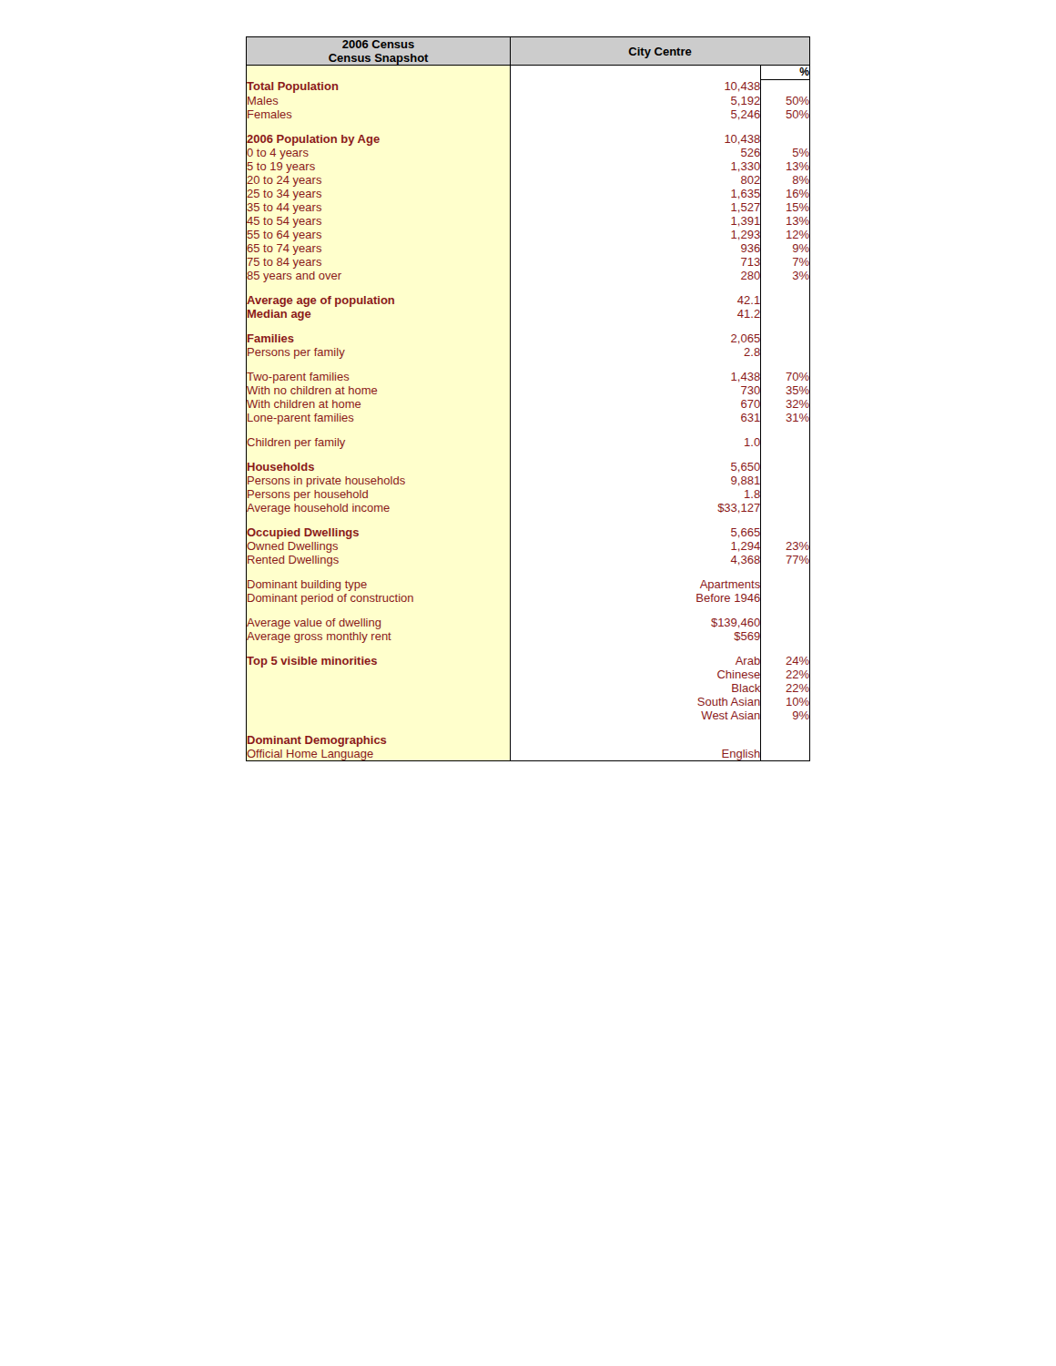| 2006 Census Census Snapshot | City Centre |
| --- | --- |
| | | % |
| Total Population | 10,438 | |
| Males | 5,192 | 50% |
| Females | 5,246 | 50% |
| 2006 Population by Age | 10,438 | |
| 0 to 4 years | 526 | 5% |
| 5 to 19 years | 1,330 | 13% |
| 20 to 24 years | 802 | 8% |
| 25 to 34 years | 1,635 | 16% |
| 35 to 44 years | 1,527 | 15% |
| 45 to 54 years | 1,391 | 13% |
| 55 to 64 years | 1,293 | 12% |
| 65 to 74 years | 936 | 9% |
| 75 to 84 years | 713 | 7% |
| 85 years and over | 280 | 3% |
| Average age of population | 42.1 | |
| Median age | 41.2 | |
| Families | 2,065 | |
| Persons per family | 2.8 | |
| Two-parent families | 1,438 | 70% |
| With no children at home | 730 | 35% |
| With children at home | 670 | 32% |
| Lone-parent families | 631 | 31% |
| Children per family | 1.0 | |
| Households | 5,650 | |
| Persons in private households | 9,881 | |
| Persons per household | 1.8 | |
| Average household income | $33,127 | |
| Occupied Dwellings | 5,665 | |
| Owned Dwellings | 1,294 | 23% |
| Rented Dwellings | 4,368 | 77% |
| Dominant building type | Apartments | |
| Dominant period of construction | Before 1946 | |
| Average value of dwelling | $139,460 | |
| Average gross monthly rent | $569 | |
| Top 5 visible minorities | Arab | 24% |
| | Chinese | 22% |
| | Black | 22% |
| | South Asian | 10% |
| | West Asian | 9% |
| Dominant Demographics | | |
| Official Home Language | English | |